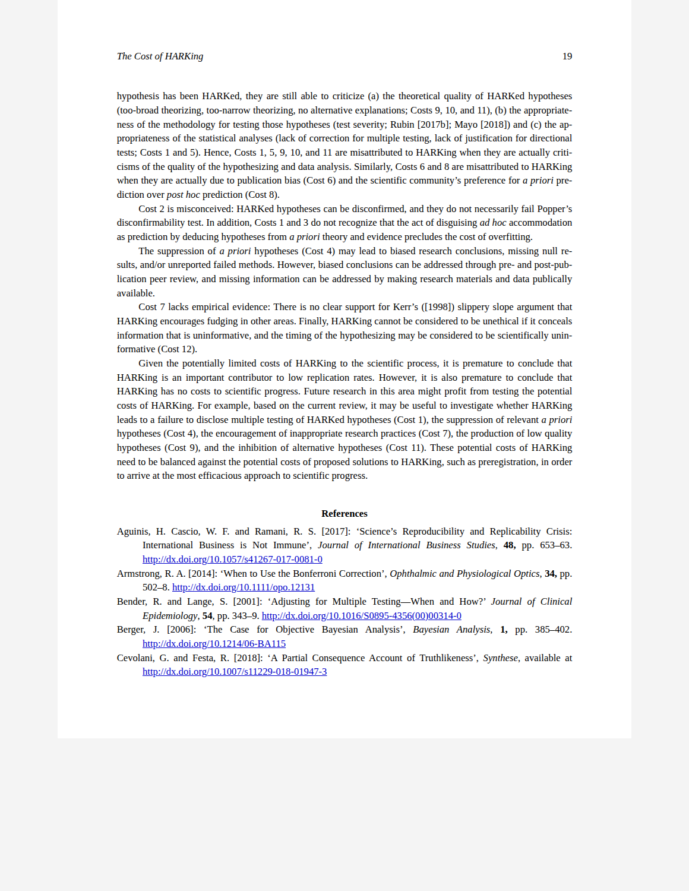The Cost of HARKing 19
hypothesis has been HARKed, they are still able to criticize (a) the theoretical quality of HARKed hypotheses (too-broad theorizing, too-narrow theorizing, no alternative explanations; Costs 9, 10, and 11), (b) the appropriateness of the methodology for testing those hypotheses (test severity; Rubin [2017b]; Mayo [2018]) and (c) the appropriateness of the statistical analyses (lack of correction for multiple testing, lack of justification for directional tests; Costs 1 and 5). Hence, Costs 1, 5, 9, 10, and 11 are misattributed to HARKing when they are actually criticisms of the quality of the hypothesizing and data analysis. Similarly, Costs 6 and 8 are misattributed to HARKing when they are actually due to publication bias (Cost 6) and the scientific community’s preference for a priori prediction over post hoc prediction (Cost 8).
Cost 2 is misconceived: HARKed hypotheses can be disconfirmed, and they do not necessarily fail Popper’s disconfirmability test. In addition, Costs 1 and 3 do not recognize that the act of disguising ad hoc accommodation as prediction by deducing hypotheses from a priori theory and evidence precludes the cost of overfitting.
The suppression of a priori hypotheses (Cost 4) may lead to biased research conclusions, missing null results, and/or unreported failed methods. However, biased conclusions can be addressed through pre- and post-publication peer review, and missing information can be addressed by making research materials and data publically available.
Cost 7 lacks empirical evidence: There is no clear support for Kerr’s ([1998]) slippery slope argument that HARKing encourages fudging in other areas. Finally, HARKing cannot be considered to be unethical if it conceals information that is uninformative, and the timing of the hypothesizing may be considered to be scientifically uninformative (Cost 12).
Given the potentially limited costs of HARKing to the scientific process, it is premature to conclude that HARKing is an important contributor to low replication rates. However, it is also premature to conclude that HARKing has no costs to scientific progress. Future research in this area might profit from testing the potential costs of HARKing. For example, based on the current review, it may be useful to investigate whether HARKing leads to a failure to disclose multiple testing of HARKed hypotheses (Cost 1), the suppression of relevant a priori hypotheses (Cost 4), the encouragement of inappropriate research practices (Cost 7), the production of low quality hypotheses (Cost 9), and the inhibition of alternative hypotheses (Cost 11). These potential costs of HARKing need to be balanced against the potential costs of proposed solutions to HARKing, such as preregistration, in order to arrive at the most efficacious approach to scientific progress.
References
Aguinis, H. Cascio, W. F. and Ramani, R. S. [2017]: ‘Science’s Reproducibility and Replicability Crisis: International Business is Not Immune’, Journal of International Business Studies, 48, pp. 653–63. http://dx.doi.org/10.1057/s41267-017-0081-0
Armstrong, R. A. [2014]: ‘When to Use the Bonferroni Correction’, Ophthalmic and Physiological Optics, 34, pp. 502–8. http://dx.doi.org/10.1111/opo.12131
Bender, R. and Lange, S. [2001]: ‘Adjusting for Multiple Testing—When and How?’ Journal of Clinical Epidemiology, 54, pp. 343–9. http://dx.doi.org/10.1016/S0895-4356(00)00314-0
Berger, J. [2006]: ‘The Case for Objective Bayesian Analysis’, Bayesian Analysis, 1, pp. 385–402. http://dx.doi.org/10.1214/06-BA115
Cevolani, G. and Festa, R. [2018]: ‘A Partial Consequence Account of Truthlikeness’, Synthese, available at http://dx.doi.org/10.1007/s11229-018-01947-3